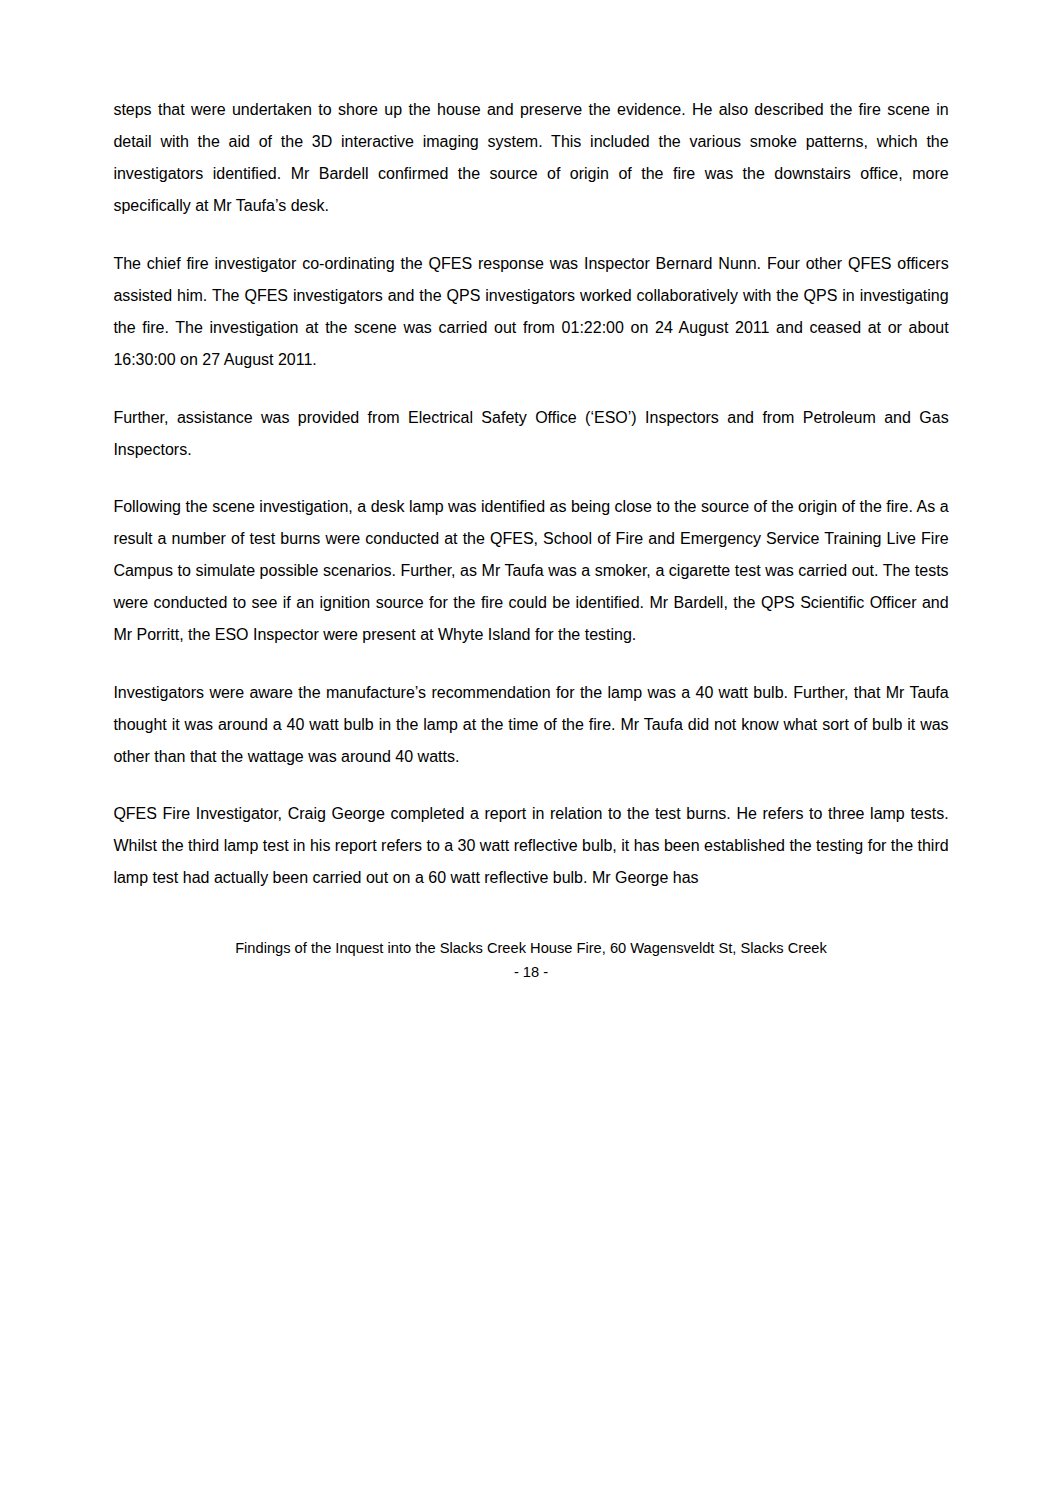steps that were undertaken to shore up the house and preserve the evidence. He also described the fire scene in detail with the aid of the 3D interactive imaging system. This included the various smoke patterns, which the investigators identified. Mr Bardell confirmed the source of origin of the fire was the downstairs office, more specifically at Mr Taufa’s desk.
The chief fire investigator co-ordinating the QFES response was Inspector Bernard Nunn. Four other QFES officers assisted him. The QFES investigators and the QPS investigators worked collaboratively with the QPS in investigating the fire. The investigation at the scene was carried out from 01:22:00 on 24 August 2011 and ceased at or about 16:30:00 on 27 August 2011.
Further, assistance was provided from Electrical Safety Office (‘ESO’) Inspectors and from Petroleum and Gas Inspectors.
Following the scene investigation, a desk lamp was identified as being close to the source of the origin of the fire. As a result a number of test burns were conducted at the QFES, School of Fire and Emergency Service Training Live Fire Campus to simulate possible scenarios. Further, as Mr Taufa was a smoker, a cigarette test was carried out. The tests were conducted to see if an ignition source for the fire could be identified. Mr Bardell, the QPS Scientific Officer and Mr Porritt, the ESO Inspector were present at Whyte Island for the testing.
Investigators were aware the manufacture’s recommendation for the lamp was a 40 watt bulb. Further, that Mr Taufa thought it was around a 40 watt bulb in the lamp at the time of the fire. Mr Taufa did not know what sort of bulb it was other than that the wattage was around 40 watts.
QFES Fire Investigator, Craig George completed a report in relation to the test burns. He refers to three lamp tests. Whilst the third lamp test in his report refers to a 30 watt reflective bulb, it has been established the testing for the third lamp test had actually been carried out on a 60 watt reflective bulb. Mr George has
Findings of the Inquest into the Slacks Creek House Fire, 60 Wagensveldt St, Slacks Creek
- 18 -